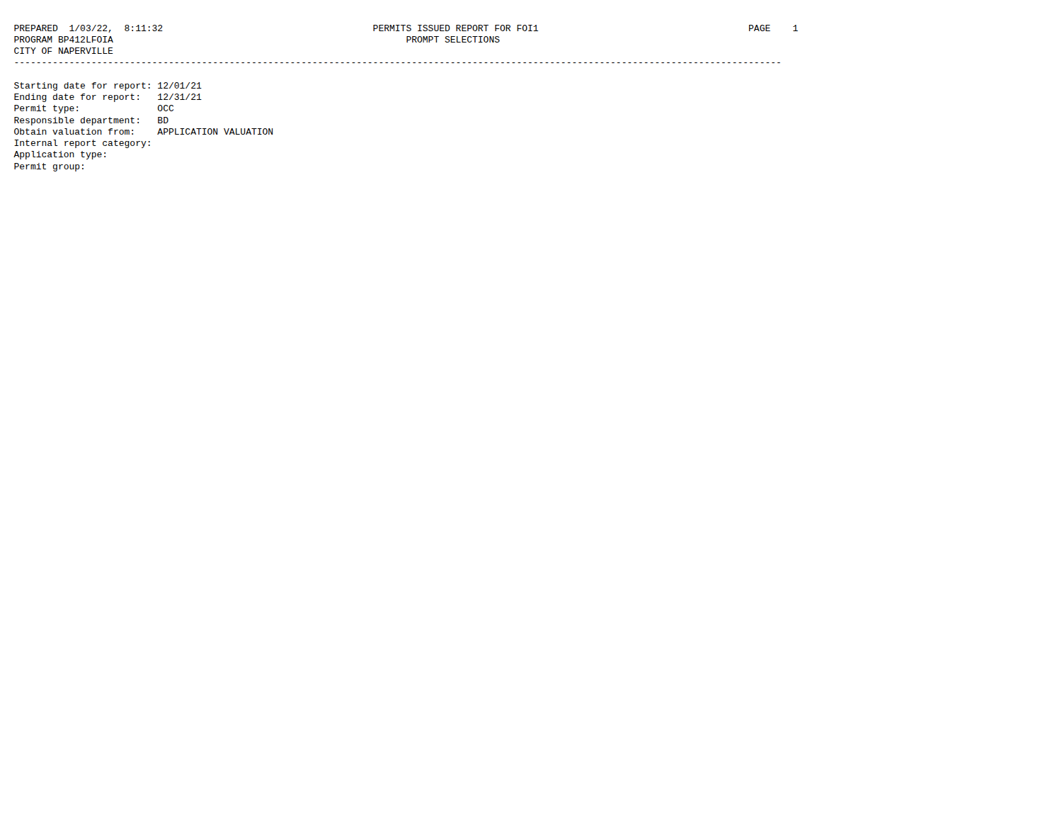PREPARED  1/03/22,  8:11:32                                      PERMITS ISSUED REPORT FOR FOI1                                      PAGE    1
PROGRAM BP412LFOIA                                                     PROMPT SELECTIONS
CITY OF NAPERVILLE
-------------------------------------------------------------------------------------------------------------------------------------------

Starting date for report: 12/01/21
Ending date for report:   12/31/21
Permit type:              OCC
Responsible department:   BD
Obtain valuation from:    APPLICATION VALUATION
Internal report category:
Application type:
Permit group: